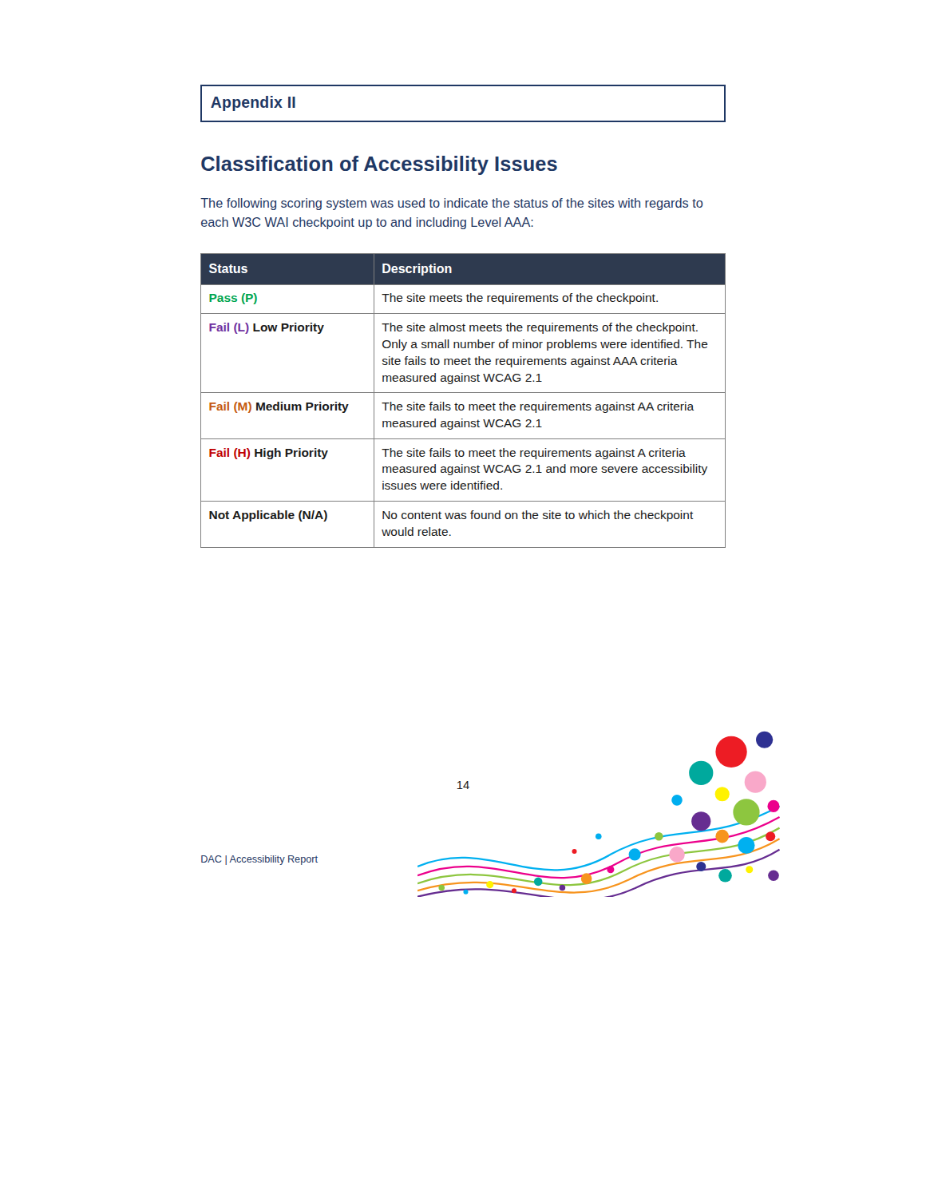Appendix II
Classification of Accessibility Issues
The following scoring system was used to indicate the status of the sites with regards to each W3C WAI checkpoint up to and including Level AAA:
| Status | Description |
| --- | --- |
| Pass (P) | The site meets the requirements of the checkpoint. |
| Fail (L) Low Priority | The site almost meets the requirements of the checkpoint. Only a small number of minor problems were identified. The site fails to meet the requirements against AAA criteria measured against WCAG 2.1 |
| Fail (M) Medium Priority | The site fails to meet the requirements against AA criteria measured against WCAG 2.1 |
| Fail (H) High Priority | The site fails to meet the requirements against A criteria measured against WCAG 2.1 and more severe accessibility issues were identified. |
| Not Applicable (N/A) | No content was found on the site to which the checkpoint would relate. |
14
DAC | Accessibility Report